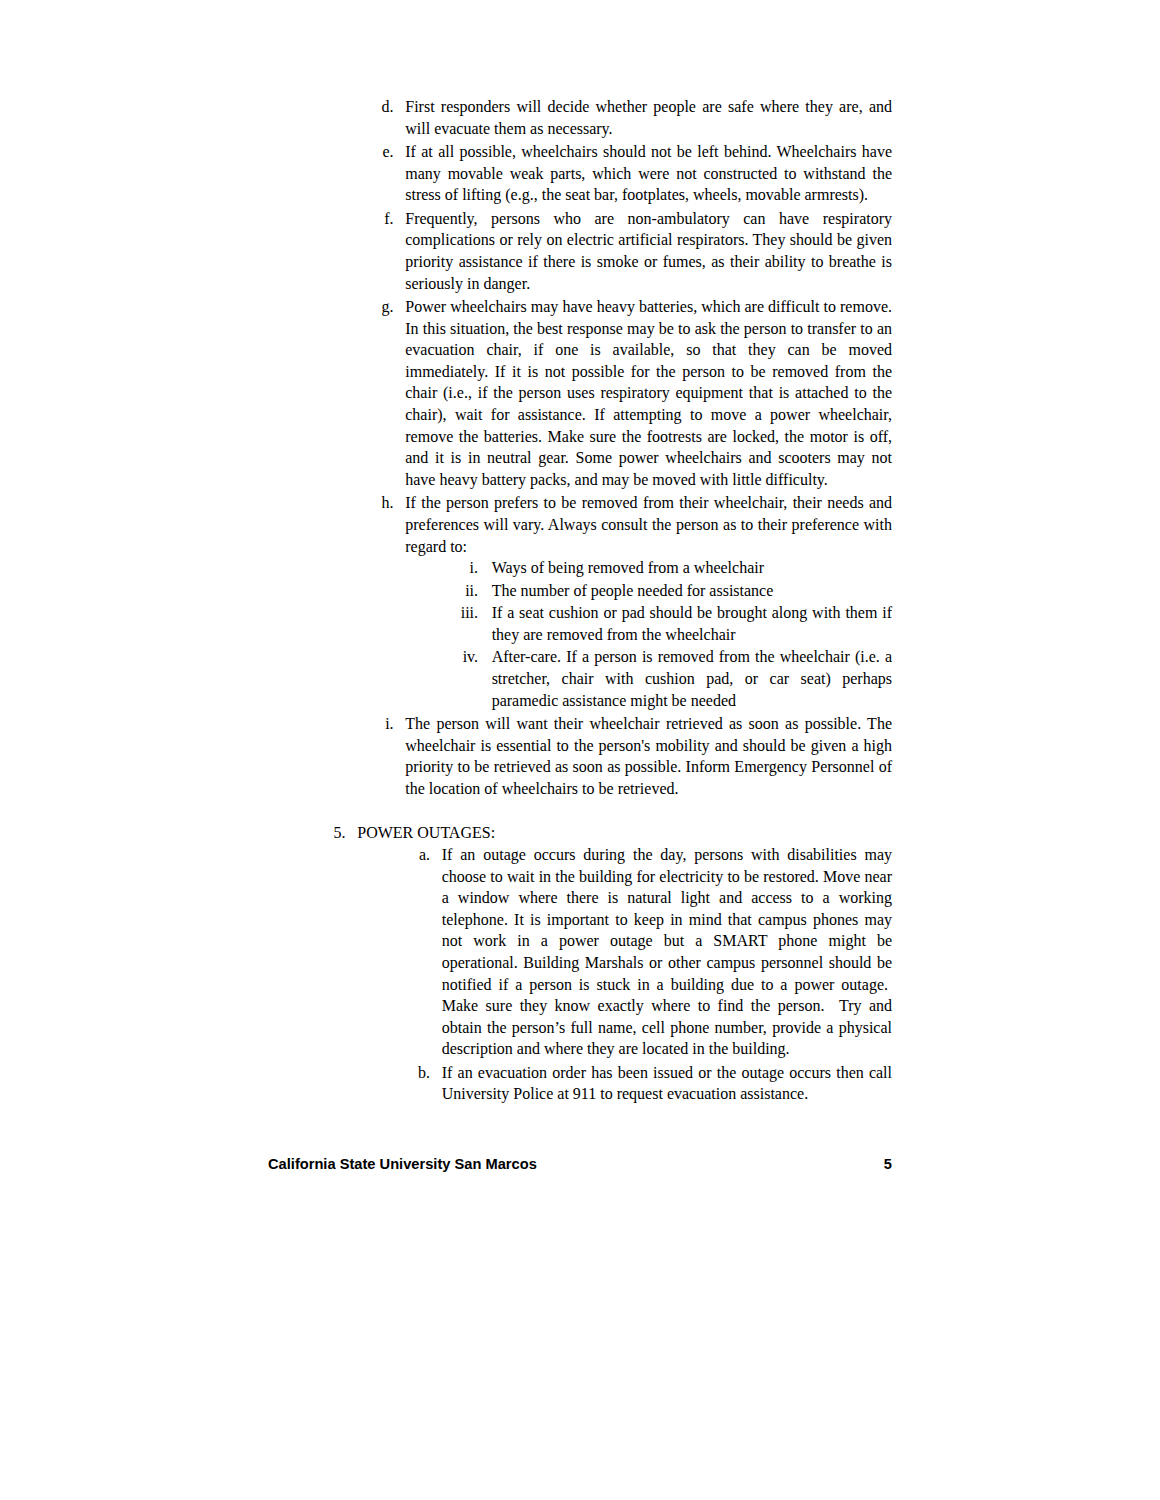First responders will decide whether people are safe where they are, and will evacuate them as necessary.
If at all possible, wheelchairs should not be left behind. Wheelchairs have many movable weak parts, which were not constructed to withstand the stress of lifting (e.g., the seat bar, footplates, wheels, movable armrests).
Frequently, persons who are non-ambulatory can have respiratory complications or rely on electric artificial respirators. They should be given priority assistance if there is smoke or fumes, as their ability to breathe is seriously in danger.
Power wheelchairs may have heavy batteries, which are difficult to remove. In this situation, the best response may be to ask the person to transfer to an evacuation chair, if one is available, so that they can be moved immediately. If it is not possible for the person to be removed from the chair (i.e., if the person uses respiratory equipment that is attached to the chair), wait for assistance. If attempting to move a power wheelchair, remove the batteries. Make sure the footrests are locked, the motor is off, and it is in neutral gear. Some power wheelchairs and scooters may not have heavy battery packs, and may be moved with little difficulty.
If the person prefers to be removed from their wheelchair, their needs and preferences will vary. Always consult the person as to their preference with regard to:
Ways of being removed from a wheelchair
The number of people needed for assistance
If a seat cushion or pad should be brought along with them if they are removed from the wheelchair
After-care. If a person is removed from the wheelchair (i.e. a stretcher, chair with cushion pad, or car seat) perhaps paramedic assistance might be needed
The person will want their wheelchair retrieved as soon as possible. The wheelchair is essential to the person's mobility and should be given a high priority to be retrieved as soon as possible. Inform Emergency Personnel of the location of wheelchairs to be retrieved.
POWER OUTAGES:
If an outage occurs during the day, persons with disabilities may choose to wait in the building for electricity to be restored. Move near a window where there is natural light and access to a working telephone. It is important to keep in mind that campus phones may not work in a power outage but a SMART phone might be operational. Building Marshals or other campus personnel should be notified if a person is stuck in a building due to a power outage. Make sure they know exactly where to find the person. Try and obtain the person’s full name, cell phone number, provide a physical description and where they are located in the building.
If an evacuation order has been issued or the outage occurs then call University Police at 911 to request evacuation assistance.
California State University San Marcos
5